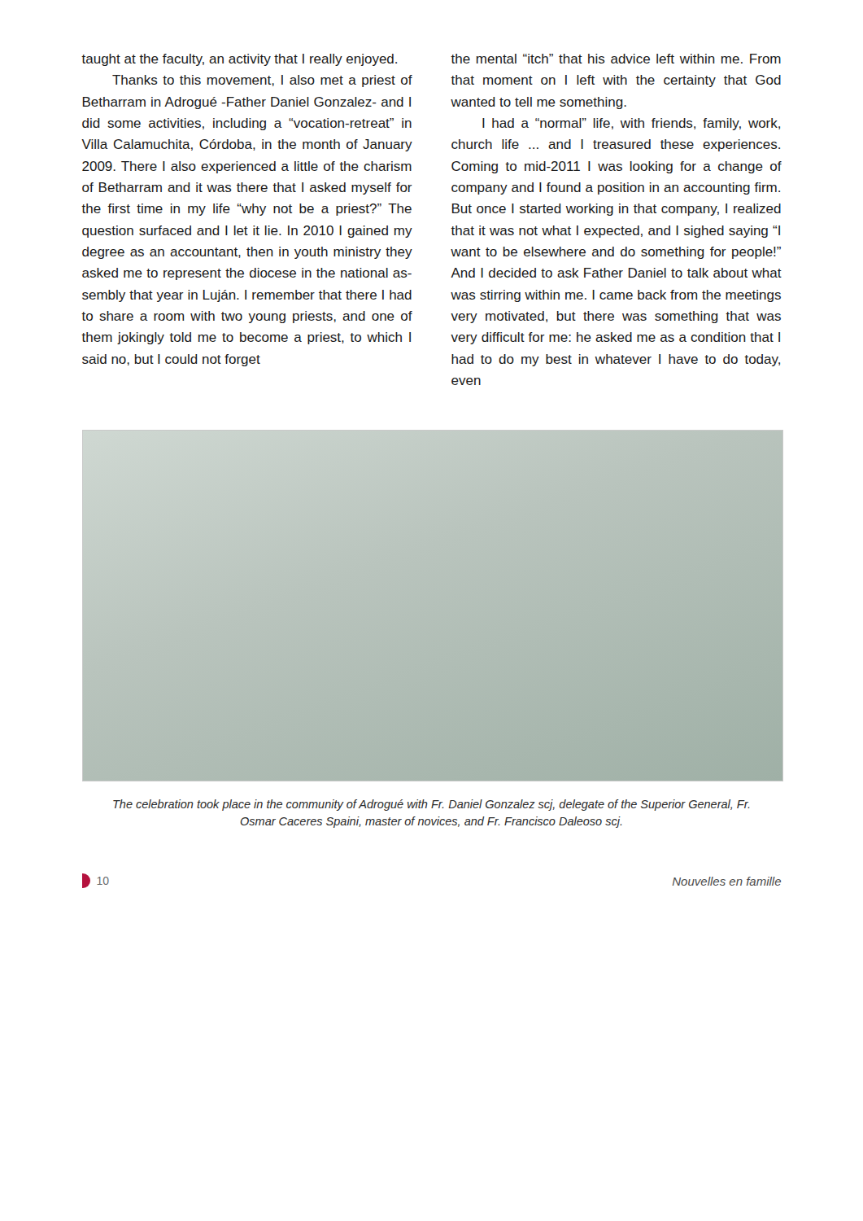taught at the faculty, an activity that I really enjoyed.
Thanks to this movement, I also met a priest of Betharram in Adrogué -Father Daniel Gonzalez- and I did some activities, including a “vocation-retreat” in Villa Calamuchita, Córdoba, in the month of January 2009. There I also experienced a little of the charism of Betharram and it was there that I asked myself for the first time in my life “why not be a priest?” The question surfaced and I let it lie. In 2010 I gained my degree as an accountant, then in youth ministry they asked me to represent the diocese in the national assembly that year in Luján. I remember that there I had to share a room with two young priests, and one of them jokingly told me to become a priest, to which I said no, but I could not forget
the mental “itch” that his advice left within me. From that moment on I left with the certainty that God wanted to tell me something.
I had a “normal” life, with friends, family, work, church life ... and I treasured these experiences. Coming to mid-2011 I was looking for a change of company and I found a position in an accounting firm. But once I started working in that company, I realized that it was not what I expected, and I sighed saying “I want to be elsewhere and do something for people!” And I decided to ask Father Daniel to talk about what was stirring within me. I came back from the meetings very motivated, but there was something that was very difficult for me: he asked me as a condition that I had to do my best in whatever I have to do today, even
The celebration took place in the community of Adrogué with Fr. Daniel Gonzalez scj, delegate of the Superior General, Fr. Osmar Caceres Spaini, master of novices, and Fr. Francisco Daleoso scj.
10
Nouvelles en famille